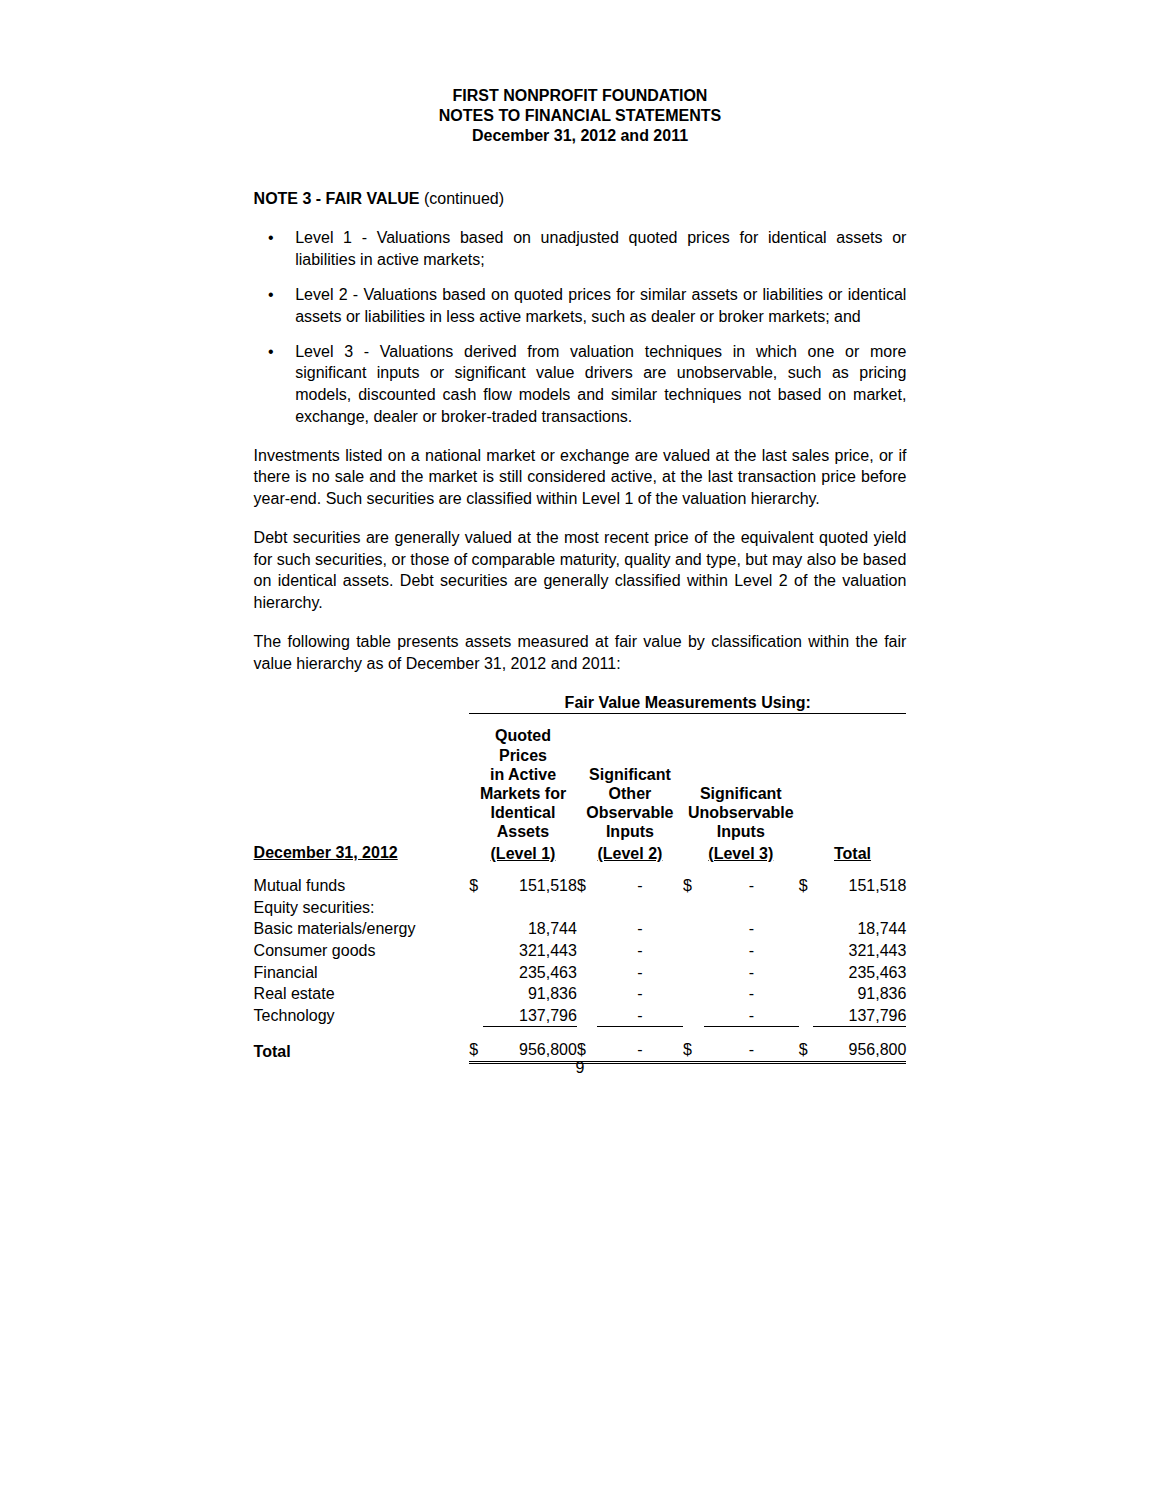FIRST NONPROFIT FOUNDATION
NOTES TO FINANCIAL STATEMENTS
December 31, 2012 and 2011
NOTE 3 - FAIR VALUE (continued)
Level 1 - Valuations based on unadjusted quoted prices for identical assets or liabilities in active markets;
Level 2 - Valuations based on quoted prices for similar assets or liabilities or identical assets or liabilities in less active markets, such as dealer or broker markets; and
Level 3 - Valuations derived from valuation techniques in which one or more significant inputs or significant value drivers are unobservable, such as pricing models, discounted cash flow models and similar techniques not based on market, exchange, dealer or broker-traded transactions.
Investments listed on a national market or exchange are valued at the last sales price, or if there is no sale and the market is still considered active, at the last transaction price before year-end. Such securities are classified within Level 1 of the valuation hierarchy.
Debt securities are generally valued at the most recent price of the equivalent quoted yield for such securities, or those of comparable maturity, quality and type, but may also be based on identical assets. Debt securities are generally classified within Level 2 of the valuation hierarchy.
The following table presents assets measured at fair value by classification within the fair value hierarchy as of December 31, 2012 and 2011:
| | Fair Value Measurements Using: |
| | Quoted Prices in Active Markets for Identical Assets | Significant Other Observable Inputs | Significant Unobservable Inputs | |
| December 31, 2012 | (Level 1) | (Level 2) | (Level 3) | Total |
| Mutual funds | $ | 151,518 | $ | - | $ | - | $ | 151,518 |
| Equity securities: | | | | | | | | |
| Basic materials/energy | | 18,744 | | - | | - | | 18,744 |
| Consumer goods | | 321,443 | | - | | - | | 321,443 |
| Financial | | 235,463 | | - | | - | | 235,463 |
| Real estate | | 91,836 | | - | | - | | 91,836 |
| Technology | | 137,796 | | - | | - | | 137,796 |
| Total | $ | 956,800 | $ | - | $ | - | $ | 956,800 |
9